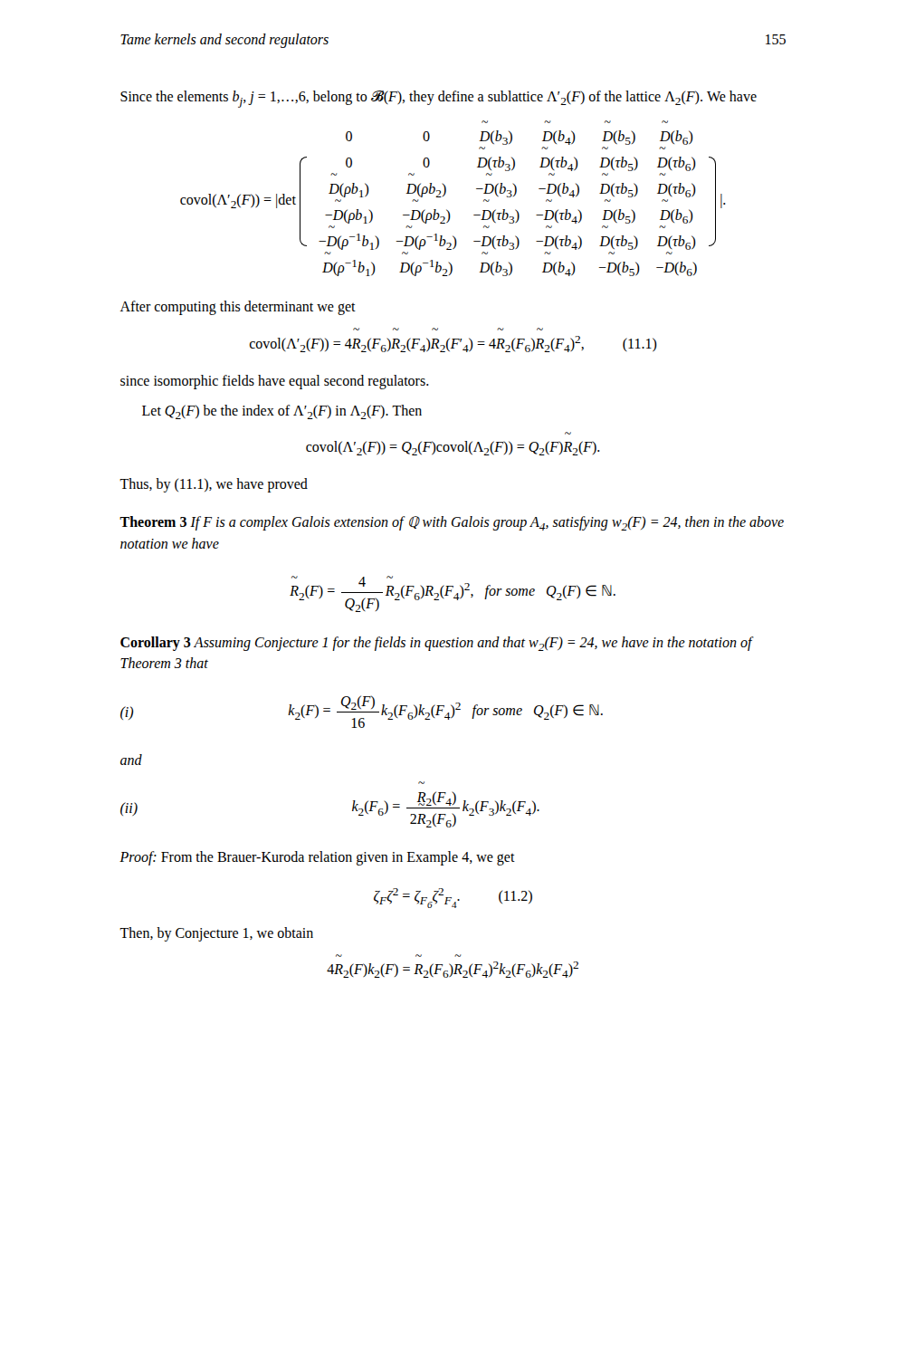Tame kernels and second regulators 155
Since the elements bj, j = 1,…,6, belong to 𝓑(F), they define a sublattice Λ′2(F) of the lattice Λ2(F). We have
covol(Λ′2(F)) = |det
| 0 | 0 | ~ D ( b 3 ) | ~ D ( b 4 ) | ~ D ( b 5 ) | ~ D ( b 6 ) |
| 0 | 0 | ~ D ( τb 3 ) | ~ D ( τb 4 ) | ~ D ( τb 5 ) | ~ D ( τb 6 ) |
| ~ D ( ρb 1 ) | ~ D ( ρb 2 ) | − ~ D ( b 3 ) | − ~ D ( b 4 ) | ~ D ( τb 5 ) | ~ D ( τb 6 ) |
| − ~ D ( ρb 1 ) | − ~ D ( ρb 2 ) | − ~ D ( τb 3 ) | − ~ D ( τb 4 ) | ~ D ( b 5 ) | ~ D ( b 6 ) |
| − ~ D ( ρ −1 b 1 ) | − ~ D ( ρ −1 b 2 ) | − ~ D ( τb 3 ) | − ~ D ( τb 4 ) | ~ D ( τb 5 ) | ~ D ( τb 6 ) |
| ~ D ( ρ −1 b 1 ) | ~ D ( ρ −1 b 2 ) | ~ D ( b 3 ) | ~ D ( b 4 ) | − ~ D ( b 5 ) | − ~ D ( b 6 ) |
|.
After computing this determinant we get
covol(Λ′2(F)) = 4~R2(F6)~R2(F4)~R2(F′4) = 4~R2(F6)~R2(F4)2,
(11.1)
since isomorphic fields have equal second regulators.
Let Q2(F) be the index of Λ′2(F) in Λ2(F). Then
covol(Λ′2(F)) = Q2(F)covol(Λ2(F)) = Q2(F)~R2(F).
Thus, by (11.1), we have proved
Theorem 3 If F is a complex Galois extension of ℚ with Galois group A4, satisfying w2(F) = 24, then in the above notation we have
~R2(F) = 4 Q2(F)~R2(F6)R2(F4)2, for some Q2(F) ∈ ℕ.
Corollary 3 Assuming Conjecture 1 for the fields in question and that w2(F) = 24, we have in the notation of Theorem 3 that
(i)
k2(F) = Q2(F) 16 k2(F6)k2(F4)2 for some Q2(F) ∈ ℕ.
and
(ii)
k2(F6) = ~R2(F4) 2~R2(F6) k2(F3)k2(F4).
Proof: From the Brauer-Kuroda relation given in Example 4, we get
ζFζ2 = ζF6ζ2F4.
(11.2)
Then, by Conjecture 1, we obtain
4~R2(F)k2(F) = ~R2(F6)~R2(F4)2k2(F6)k2(F4)2